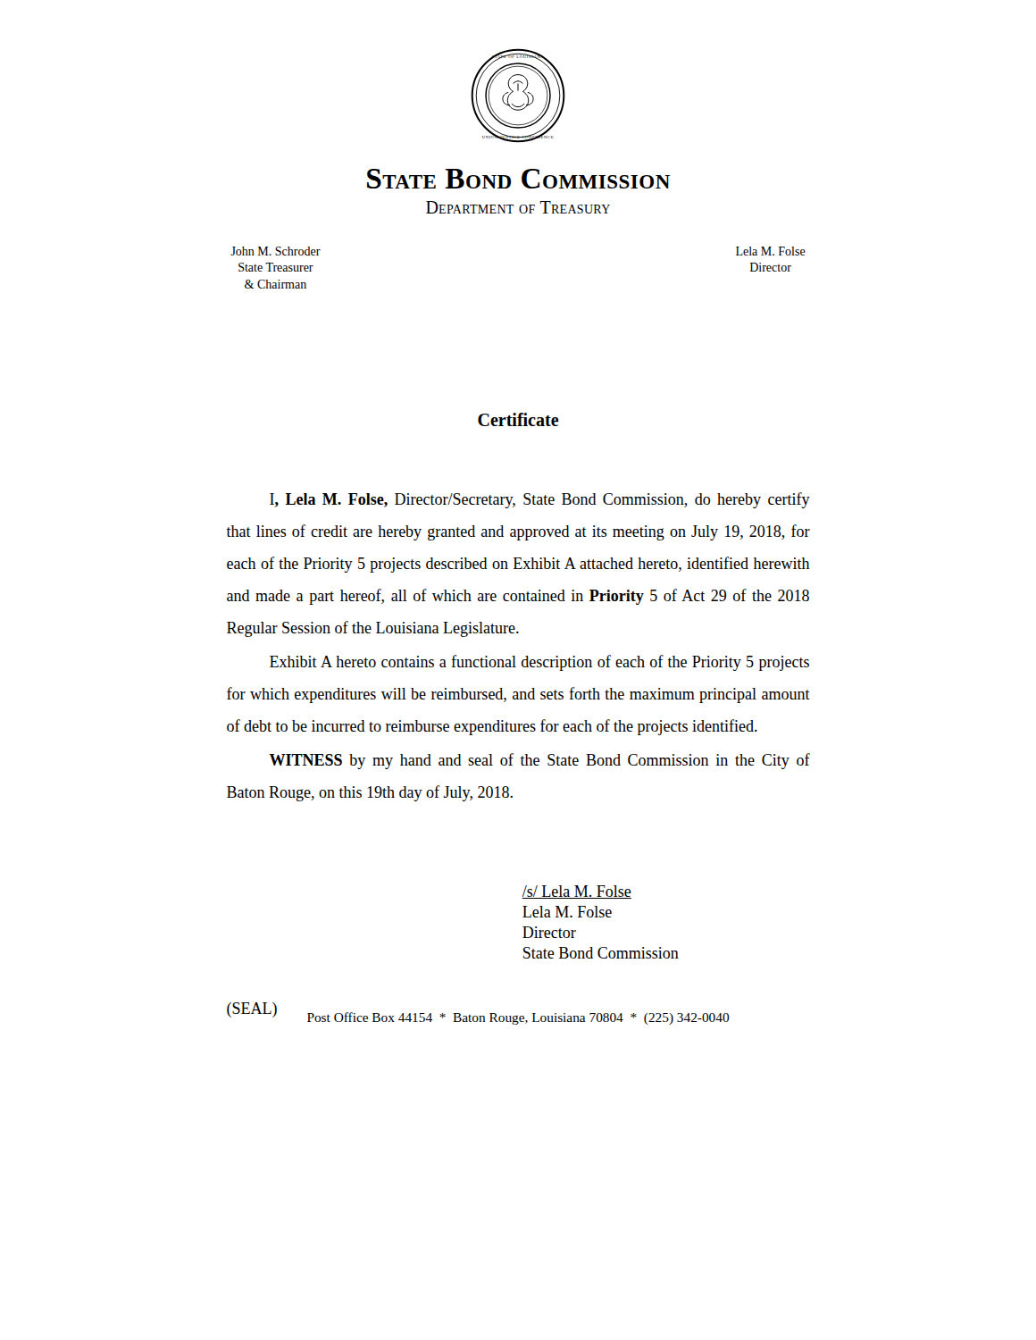STATE OF LOUISIANA UNION JUSTICE CONFIDENCE
State Bond Commission
Department of Treasury
John M. Schroder
State Treasurer
& Chairman
Lela M. Folse
Director
Certificate
I, Lela M. Folse, Director/Secretary, State Bond Commission, do hereby certify that lines of credit are hereby granted and approved at its meeting on July 19, 2018, for each of the Priority 5 projects described on Exhibit A attached hereto, identified herewith and made a part hereof, all of which are contained in Priority 5 of Act 29 of the 2018 Regular Session of the Louisiana Legislature.
Exhibit A hereto contains a functional description of each of the Priority 5 projects for which expenditures will be reimbursed, and sets forth the maximum principal amount of debt to be incurred to reimburse expenditures for each of the projects identified.
WITNESS by my hand and seal of the State Bond Commission in the City of Baton Rouge, on this 19th day of July, 2018.
/s/ Lela M. Folse
Lela M. Folse
Director
State Bond Commission
(SEAL)
Post Office Box 44154 * Baton Rouge, Louisiana 70804 * (225) 342-0040